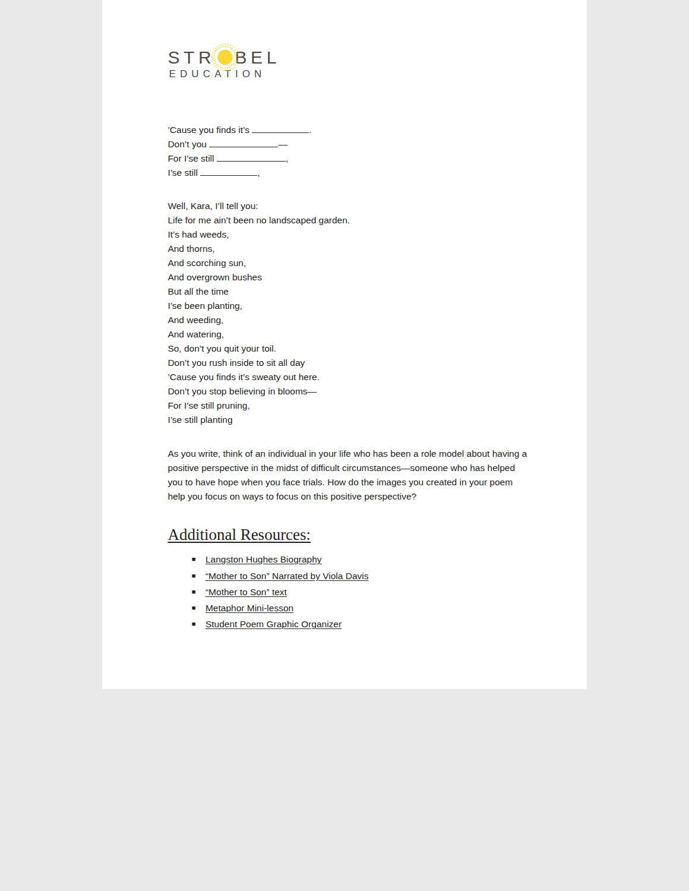STR BEL
EDUCATION
’Cause you finds it’s .
Don’t you —
For I’se still ,
I’se still ,
Well, Kara, I’ll tell you:
Life for me ain’t been no landscaped garden.
It’s had weeds,
And thorns,
And scorching sun,
And overgrown bushes
But all the time
I’se been planting,
And weeding,
And watering,
So, don’t you quit your toil.
Don’t you rush inside to sit all day
’Cause you finds it’s sweaty out here.
Don’t you stop believing in blooms—
For I’se still pruning,
I’se still planting
As you write, think of an individual in your life who has been a role model about having a positive perspective in the midst of difficult circumstances—someone who has helped you to have hope when you face trials. How do the images you created in your poem help you focus on ways to focus on this positive perspective?
Additional Resources:
Langston Hughes Biography
“Mother to Son” Narrated by Viola Davis
“Mother to Son” text
Metaphor Mini-lesson
Student Poem Graphic Organizer